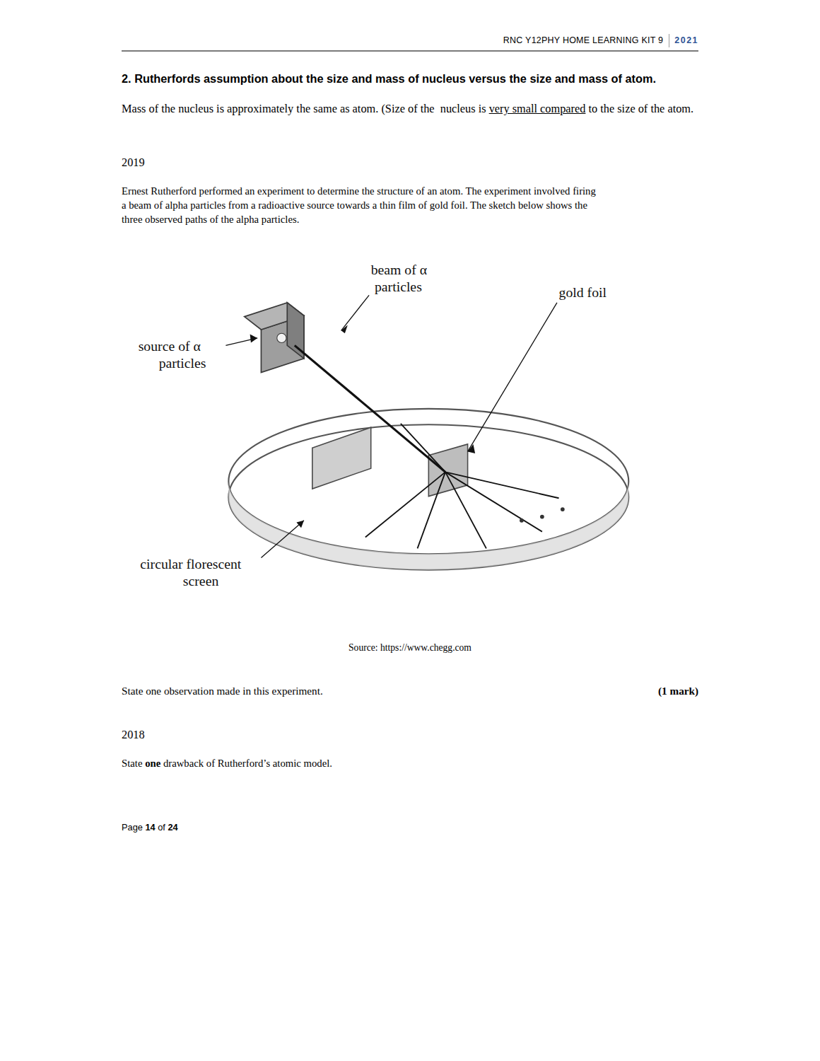RNC Y12PHY Home Learning Kit 9 2021
2. Rutherfords assumption about the size and mass of nucleus versus the size and mass of atom.
Mass of the nucleus is approximately the same as atom. (Size of the nucleus is very small compared to the size of the atom.
2019
Ernest Rutherford performed an experiment to determine the structure of an atom. The experiment involved firing a beam of alpha particles from a radioactive source towards a thin film of gold foil. The sketch below shows the three observed paths of the alpha particles.
Rutherford gold foil experiment apparatus A source of alpha particles emits a beam toward a thin gold foil at the centre of a circular fluorescent screen. Three scattered paths of alpha particles are shown radiating from the foil. beam of α particles gold foil source of α particles circular florescent screen
Source: https://www.chegg.com
State one observation made in this experiment. (1 mark)
2018
State one drawback of Rutherford’s atomic model.
Page 14 of 24